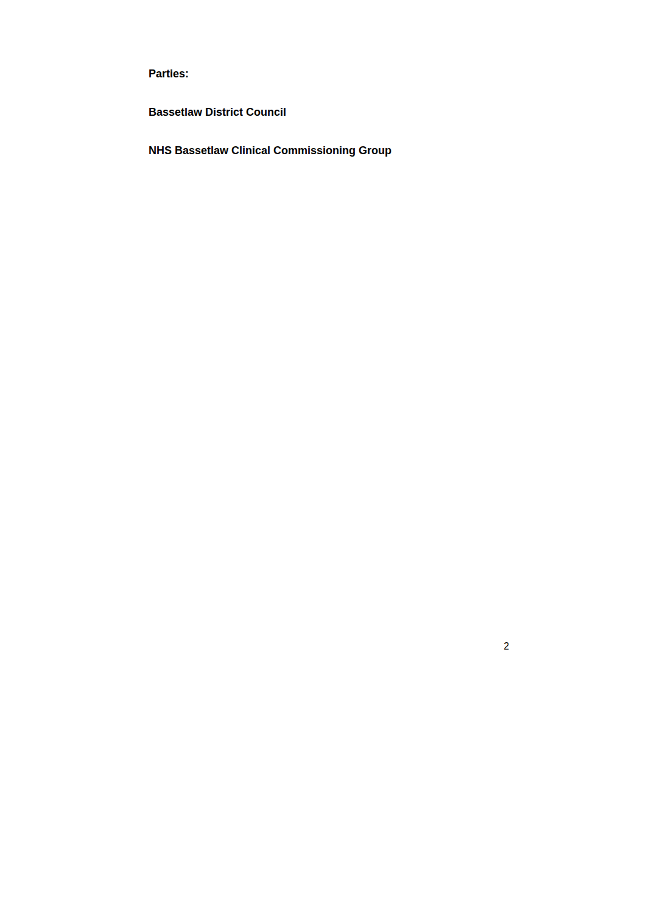Parties:
Bassetlaw District Council
NHS Bassetlaw Clinical Commissioning Group
2